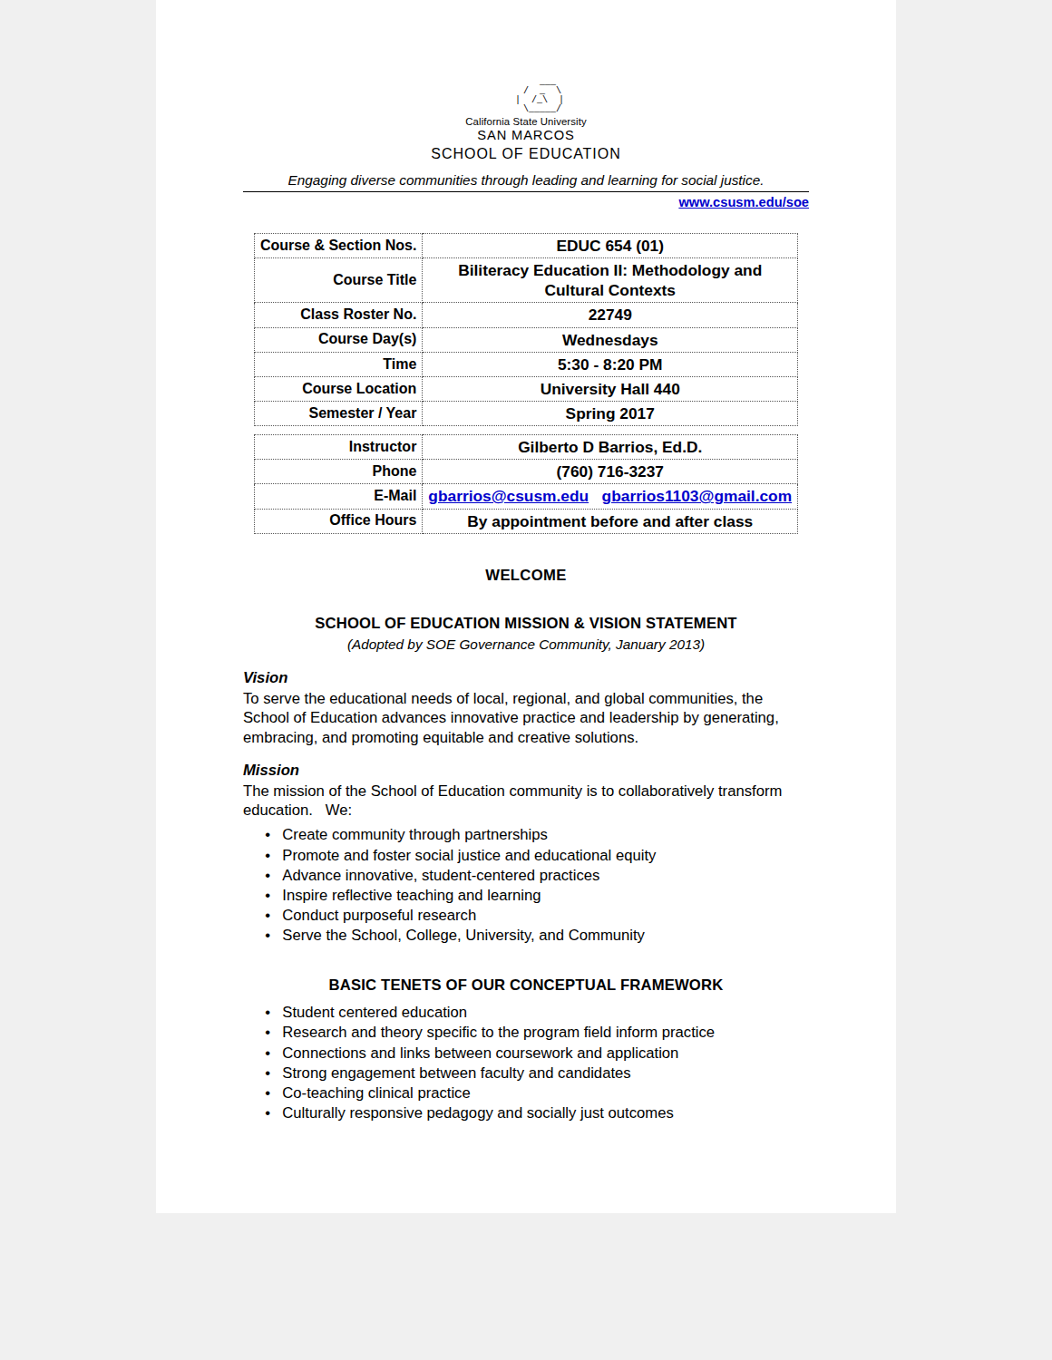___ / _ \ | /_\ | \_____/
California State University
SAN MARCOS
SCHOOL OF EDUCATION
Engaging diverse communities through leading and learning for social justice.
www.csusm.edu/soe
| Course & Section Nos. | EDUC 654 (01) |
| Course Title | Biliteracy Education II: Methodology and Cultural Contexts |
| Class Roster No. | 22749 |
| Course Day(s) | Wednesdays |
| Time | 5:30 - 8:20 PM |
| Course Location | University Hall 440 |
| Semester / Year | Spring 2017 |
| Instructor | Gilberto D Barrios, Ed.D. |
| Phone | (760) 716-3237 |
| E-Mail | gbarrios@csusm.edu gbarrios1103@gmail.com |
| Office Hours | By appointment before and after class |
WELCOME
SCHOOL OF EDUCATION MISSION & VISION STATEMENT
(Adopted by SOE Governance Community, January 2013)
Vision
To serve the educational needs of local, regional, and global communities, the School of Education advances innovative practice and leadership by generating, embracing, and promoting equitable and creative solutions.
Mission
The mission of the School of Education community is to collaboratively transform education. We:
Create community through partnerships
Promote and foster social justice and educational equity
Advance innovative, student-centered practices
Inspire reflective teaching and learning
Conduct purposeful research
Serve the School, College, University, and Community
BASIC TENETS OF OUR CONCEPTUAL FRAMEWORK
Student centered education
Research and theory specific to the program field inform practice
Connections and links between coursework and application
Strong engagement between faculty and candidates
Co-teaching clinical practice
Culturally responsive pedagogy and socially just outcomes